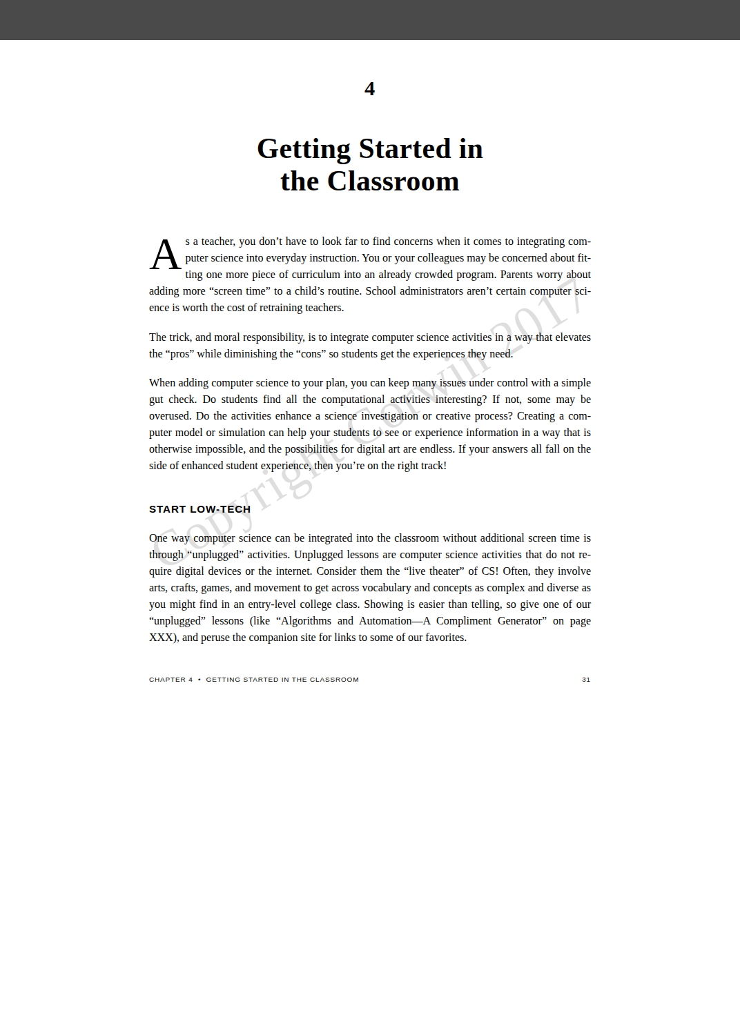Copyright Corwin 2017
4
Getting Started in
the Classroom
As a teacher, you don’t have to look far to find concerns when it comes to integrating computer science into everyday instruction. You or your colleagues may be concerned about fitting one more piece of curriculum into an already crowded program. Parents worry about adding more “screen time” to a child’s routine. School administrators aren’t certain computer science is worth the cost of retraining teachers.
The trick, and moral responsibility, is to integrate computer science activities in a way that elevates the “pros” while diminishing the “cons” so students get the experiences they need.
When adding computer science to your plan, you can keep many issues under control with a simple gut check. Do students find all the computational activities interesting? If not, some may be overused. Do the activities enhance a science investigation or creative process? Creating a computer model or simulation can help your students to see or experience information in a way that is otherwise impossible, and the possibilities for digital art are endless. If your answers all fall on the side of enhanced student experience, then you’re on the right track!
Start Low-Tech
One way computer science can be integrated into the classroom without additional screen time is through “unplugged” activities. Unplugged lessons are computer science activities that do not require digital devices or the internet. Consider them the “live theater” of CS! Often, they involve arts, crafts, games, and movement to get across vocabulary and concepts as complex and diverse as you might find in an entry-level college class. Showing is easier than telling, so give one of our “unplugged” lessons (like “Algorithms and Automation—A Compliment Generator” on page XXX), and peruse the companion site for links to some of our favorites.
CHAPTER 4 • GETTING STARTED IN THE CLASSROOM 31